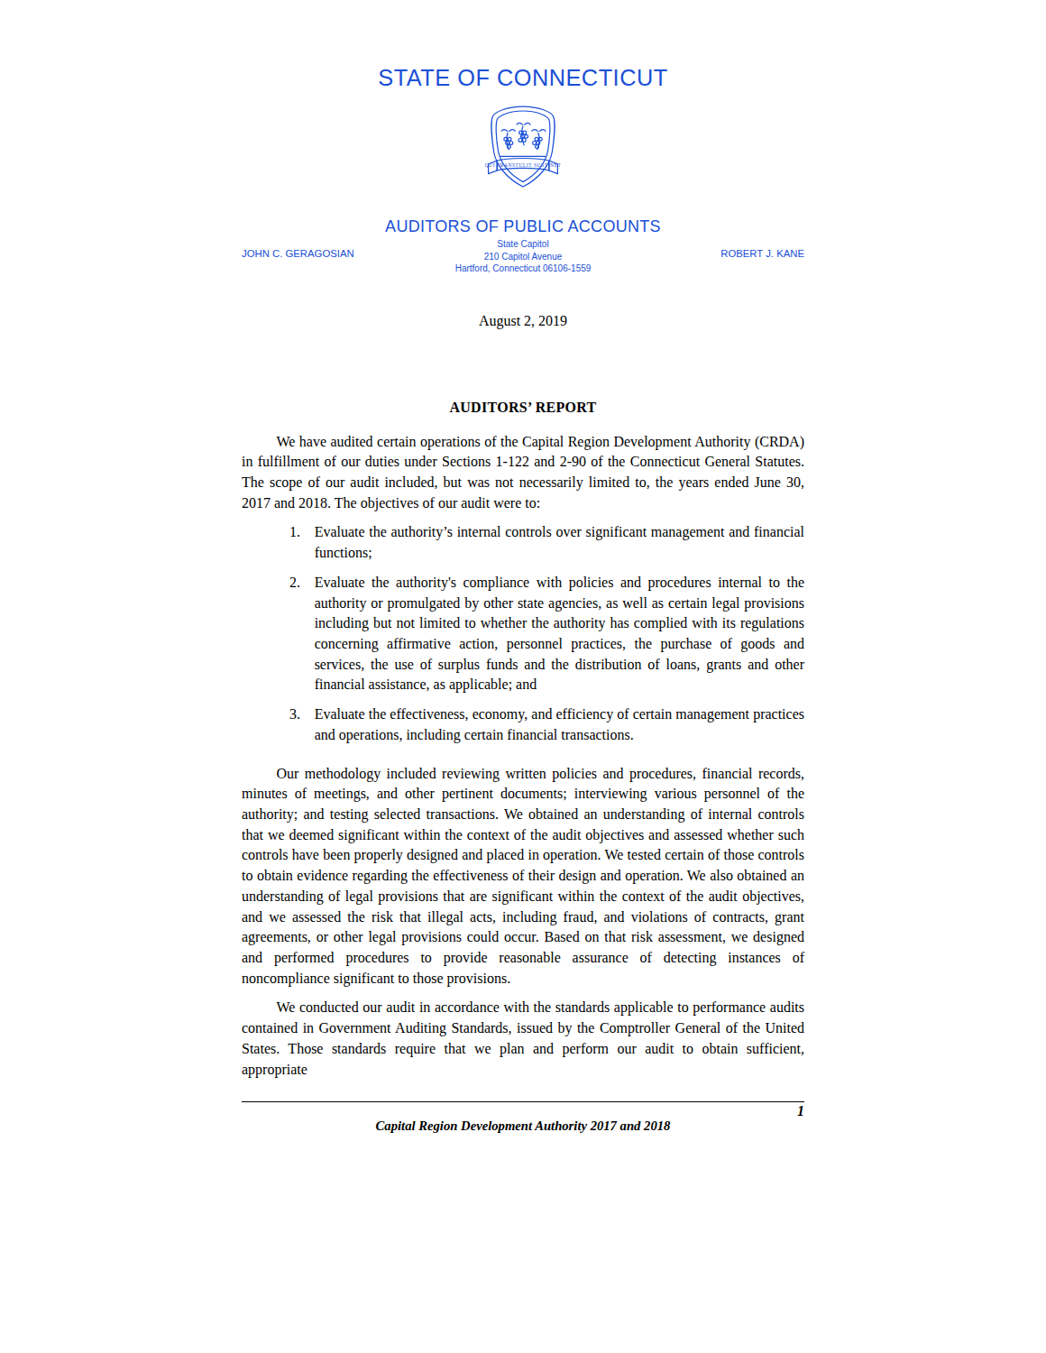STATE OF CONNECTICUT
QUI TRANSTULIT SUSTINET
AUDITORS OF PUBLIC ACCOUNTS
State Capitol
210 Capitol Avenue
Hartford, Connecticut 06106-1559
JOHN C. GERAGOSIAN ROBERT J. KANE
August 2, 2019
AUDITORS’ REPORT
We have audited certain operations of the Capital Region Development Authority (CRDA) in fulfillment of our duties under Sections 1-122 and 2-90 of the Connecticut General Statutes. The scope of our audit included, but was not necessarily limited to, the years ended June 30, 2017 and 2018. The objectives of our audit were to:
Evaluate the authority’s internal controls over significant management and financial functions;
Evaluate the authority's compliance with policies and procedures internal to the authority or promulgated by other state agencies, as well as certain legal provisions including but not limited to whether the authority has complied with its regulations concerning affirmative action, personnel practices, the purchase of goods and services, the use of surplus funds and the distribution of loans, grants and other financial assistance, as applicable; and
Evaluate the effectiveness, economy, and efficiency of certain management practices and operations, including certain financial transactions.
Our methodology included reviewing written policies and procedures, financial records, minutes of meetings, and other pertinent documents; interviewing various personnel of the authority; and testing selected transactions. We obtained an understanding of internal controls that we deemed significant within the context of the audit objectives and assessed whether such controls have been properly designed and placed in operation. We tested certain of those controls to obtain evidence regarding the effectiveness of their design and operation. We also obtained an understanding of legal provisions that are significant within the context of the audit objectives, and we assessed the risk that illegal acts, including fraud, and violations of contracts, grant agreements, or other legal provisions could occur. Based on that risk assessment, we designed and performed procedures to provide reasonable assurance of detecting instances of noncompliance significant to those provisions.
We conducted our audit in accordance with the standards applicable to performance audits contained in Government Auditing Standards, issued by the Comptroller General of the United States. Those standards require that we plan and perform our audit to obtain sufficient, appropriate
1
Capital Region Development Authority 2017 and 2018